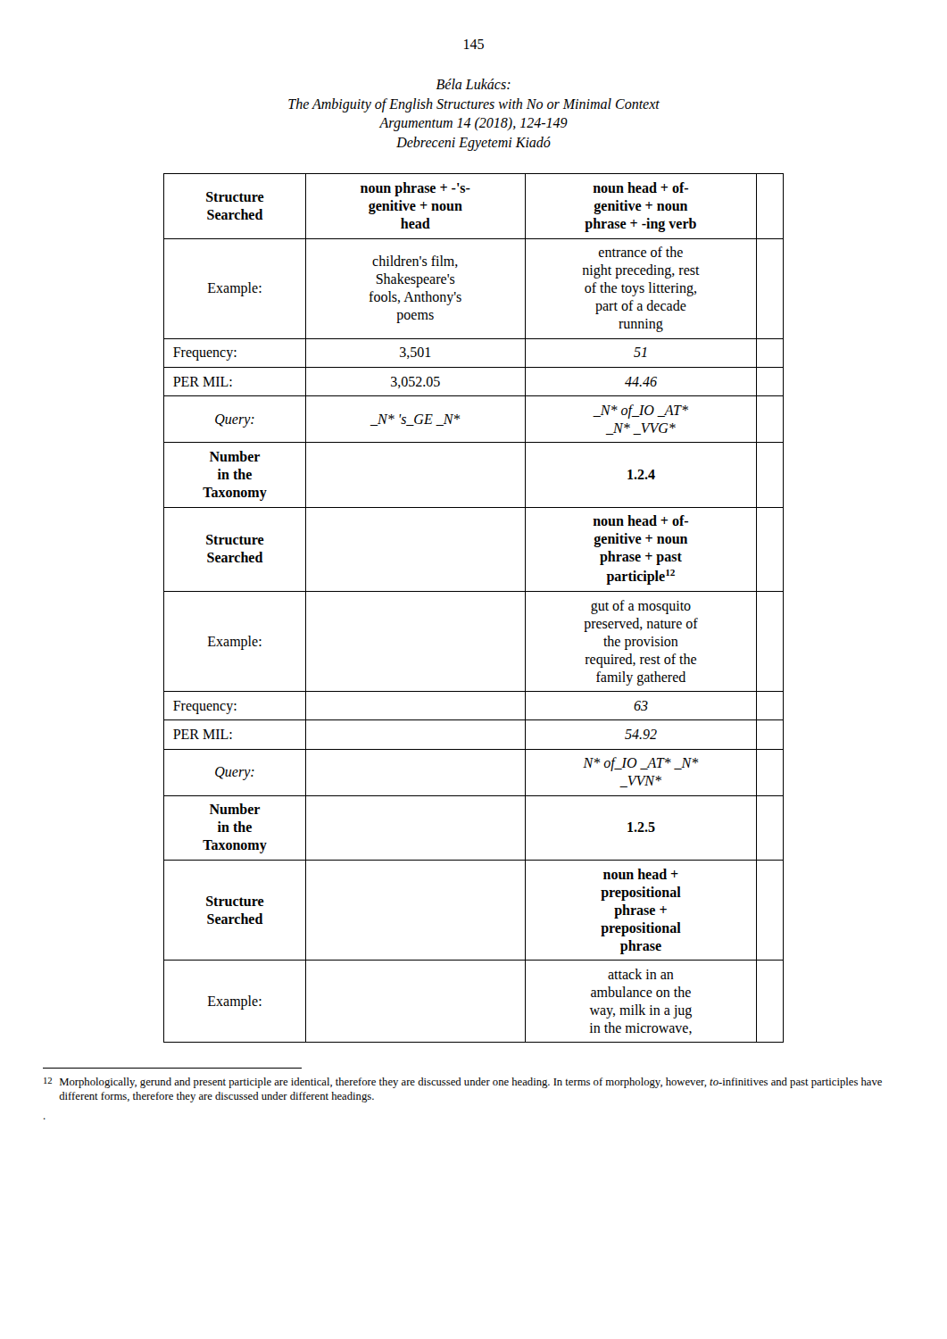145
Béla Lukács:
The Ambiguity of English Structures with No or Minimal Context
Argumentum 14 (2018), 124-149
Debreceni Egyetemi Kiadó
| Structure Searched | noun phrase + -'s- genitive + noun head | noun head + of- genitive + noun phrase + -ing verb | |
| Example: | children's film, Shakespeare's fools, Anthony's poems | entrance of the night preceding, rest of the toys littering, part of a decade running | |
| Frequency: | 3,501 | 51 | |
| PER MIL: | 3,052.05 | 44.46 | |
| Query: | _N* 's_GE _N* | _N* of_IO _AT* _N* _VVG* | |
| Number in the Taxonomy | | 1.2.4 | |
| Structure Searched | | noun head + of- genitive + noun phrase + past participle 12 | |
| Example: | | gut of a mosquito preserved, nature of the provision required, rest of the family gathered | |
| Frequency: | | 63 | |
| PER MIL: | | 54.92 | |
| Query: | | N* of_IO _AT* _N* _VVN* | |
| Number in the Taxonomy | | 1.2.5 | |
| Structure Searched | | noun head + prepositional phrase + prepositional phrase | |
| Example: | | attack in an ambulance on the way, milk in a jug in the microwave, | |
12
Morphologically, gerund and present participle are identical, therefore they are discussed under one heading. In terms of morphology, however, to-infinitives and past participles have different forms, therefore they are discussed under different headings.
.